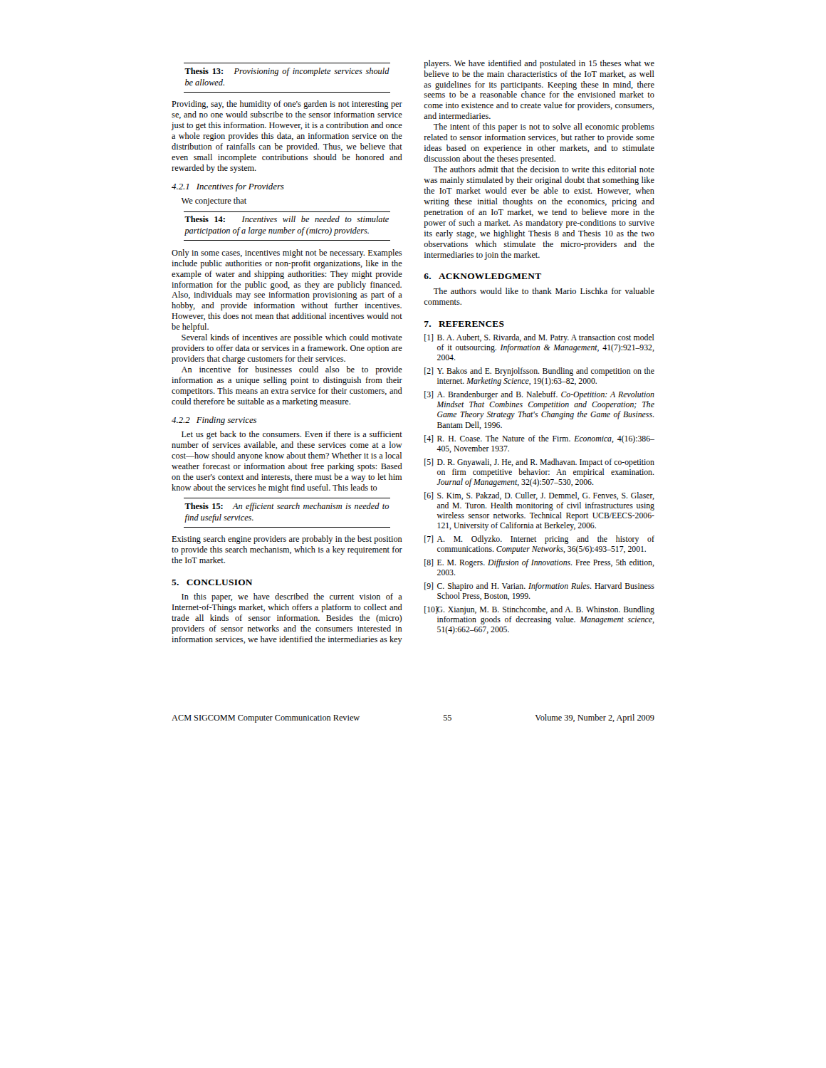Thesis 13: Provisioning of incomplete services should be allowed.
Providing, say, the humidity of one's garden is not interesting per se, and no one would subscribe to the sensor information service just to get this information. However, it is a contribution and once a whole region provides this data, an information service on the distribution of rainfalls can be provided. Thus, we believe that even small incomplete contributions should be honored and rewarded by the system.
4.2.1 Incentives for Providers
We conjecture that
Thesis 14: Incentives will be needed to stimulate participation of a large number of (micro) providers.
Only in some cases, incentives might not be necessary. Examples include public authorities or non-profit organizations, like in the example of water and shipping authorities: They might provide information for the public good, as they are publicly financed. Also, individuals may see information provisioning as part of a hobby, and provide information without further incentives. However, this does not mean that additional incentives would not be helpful.
Several kinds of incentives are possible which could motivate providers to offer data or services in a framework. One option are providers that charge customers for their services.
An incentive for businesses could also be to provide information as a unique selling point to distinguish from their competitors. This means an extra service for their customers, and could therefore be suitable as a marketing measure.
4.2.2 Finding services
Let us get back to the consumers. Even if there is a sufficient number of services available, and these services come at a low cost—how should anyone know about them? Whether it is a local weather forecast or information about free parking spots: Based on the user's context and interests, there must be a way to let him know about the services he might find useful. This leads to
Thesis 15: An efficient search mechanism is needed to find useful services.
Existing search engine providers are probably in the best position to provide this search mechanism, which is a key requirement for the IoT market.
5. Conclusion
In this paper, we have described the current vision of a Internet-of-Things market, which offers a platform to collect and trade all kinds of sensor information. Besides the (micro) providers of sensor networks and the consumers interested in information services, we have identified the intermediaries as key players. We have identified and postulated in 15 theses what we believe to be the main characteristics of the IoT market, as well as guidelines for its participants. Keeping these in mind, there seems to be a reasonable chance for the envisioned market to come into existence and to create value for providers, consumers, and intermediaries.
The intent of this paper is not to solve all economic problems related to sensor information services, but rather to provide some ideas based on experience in other markets, and to stimulate discussion about the theses presented.
The authors admit that the decision to write this editorial note was mainly stimulated by their original doubt that something like the IoT market would ever be able to exist. However, when writing these initial thoughts on the economics, pricing and penetration of an IoT market, we tend to believe more in the power of such a market. As mandatory pre-conditions to survive its early stage, we highlight Thesis 8 and Thesis 10 as the two observations which stimulate the micro-providers and the intermediaries to join the market.
6. Acknowledgment
The authors would like to thank Mario Lischka for valuable comments.
7. References
[1] B. A. Aubert, S. Rivarda, and M. Patry. A transaction cost model of it outsourcing. Information & Management, 41(7):921–932, 2004.
[2] Y. Bakos and E. Brynjolfsson. Bundling and competition on the internet. Marketing Science, 19(1):63–82, 2000.
[3] A. Brandenburger and B. Nalebuff. Co-Opetition: A Revolution Mindset That Combines Competition and Cooperation; The Game Theory Strategy That's Changing the Game of Business. Bantam Dell, 1996.
[4] R. H. Coase. The Nature of the Firm. Economica, 4(16):386–405, November 1937.
[5] D. R. Gnyawali, J. He, and R. Madhavan. Impact of co-opetition on firm competitive behavior: An empirical examination. Journal of Management, 32(4):507–530, 2006.
[6] S. Kim, S. Pakzad, D. Culler, J. Demmel, G. Fenves, S. Glaser, and M. Turon. Health monitoring of civil infrastructures using wireless sensor networks. Technical Report UCB/EECS-2006-121, University of California at Berkeley, 2006.
[7] A. M. Odlyzko. Internet pricing and the history of communications. Computer Networks, 36(5/6):493–517, 2001.
[8] E. M. Rogers. Diffusion of Innovations. Free Press, 5th edition, 2003.
[9] C. Shapiro and H. Varian. Information Rules. Harvard Business School Press, Boston, 1999.
[10] G. Xianjun, M. B. Stinchcombe, and A. B. Whinston. Bundling information goods of decreasing value. Management science, 51(4):662–667, 2005.
ACM SIGCOMM Computer Communication Review
55
Volume 39, Number 2, April 2009